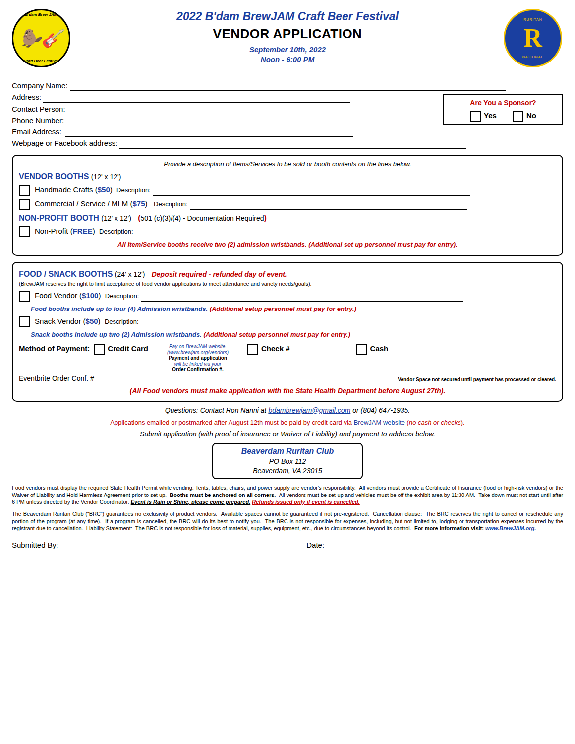B'dam Brew JAM
🦫🎸
Craft Beer Festival
RURITAN
R
NATIONAL
2022 B'dam BrewJAM Craft Beer Festival
VENDOR APPLICATION
September 10th, 2022
Noon - 6:00 PM
Are You a Sponsor?
Yes No
Company Name:
Address:
Contact Person:
Phone Number:
Email Address:
Webpage or Facebook address:
Provide a description of Items/Services to be sold or booth contents on the lines below.
VENDOR BOOTHS (12' x 12')
Handmade Crafts ($50) Description:
Commercial / Service / MLM ($75) Description:
NON-PROFIT BOOTH (12' x 12') (501 (c)(3)/(4) - Documentation Required)
Non-Profit (FREE) Description:
All Item/Service booths receive two (2) admission wristbands. (Additional set up personnel must pay for entry).
FOOD / SNACK BOOTHS (24' x 12') Deposit required - refunded day of event.
(BrewJAM reserves the right to limit acceptance of food vendor applications to meet attendance and variety needs/goals).
Food Vendor ($100) Description:
Food booths include up to four (4) Admission wristbands. (Additional setup personnel must pay for entry.)
Snack Vendor ($50) Description:
Snack booths include up two (2) Admission wristbands. (Additional setup personnel must pay for entry.)
Method of Payment: Credit Card
Pay on BrewJAM website.
(www.brewjam.org/vendors)
Payment and application
will be linked via your
Order Confirmation #.
Check # Cash
Eventbrite Order Conf. #
Vendor Space not secured until payment has processed or cleared.
(All Food vendors must make application with the State Health Department before August 27th).
Questions: Contact Ron Nanni at bdambrewjam@gmail.com or (804) 647-1935.
Applications emailed or postmarked after August 12th must be paid by credit card via BrewJAM website (no cash or checks).
Submit application (with proof of insurance or Waiver of Liability) and payment to address below.
Beaverdam Ruritan Club
PO Box 112
Beaverdam, VA 23015
Food vendors must display the required State Health Permit while vending. Tents, tables, chairs, and power supply are vendor's responsibility. All vendors must provide a Certificate of Insurance (food or high-risk vendors) or the Waiver of Liability and Hold Harmless Agreement prior to set up. Booths must be anchored on all corners. All vendors must be set-up and vehicles must be off the exhibit area by 11:30 AM. Take down must not start until after 6 PM unless directed by the Vendor Coordinator. Event is Rain or Shine, please come prepared. Refunds issued only if event is cancelled.
The Beaverdam Ruritan Club (“BRC”) guarantees no exclusivity of product vendors. Available spaces cannot be guaranteed if not pre-registered. Cancellation clause: The BRC reserves the right to cancel or reschedule any portion of the program (at any time). If a program is cancelled, the BRC will do its best to notify you. The BRC is not responsible for expenses, including, but not limited to, lodging or transportation expenses incurred by the registrant due to cancellation. Liability Statement: The BRC is not responsible for loss of material, supplies, equipment, etc., due to circumstances beyond its control. For more information visit: www.BrewJAM.org.
Submitted By: Date: